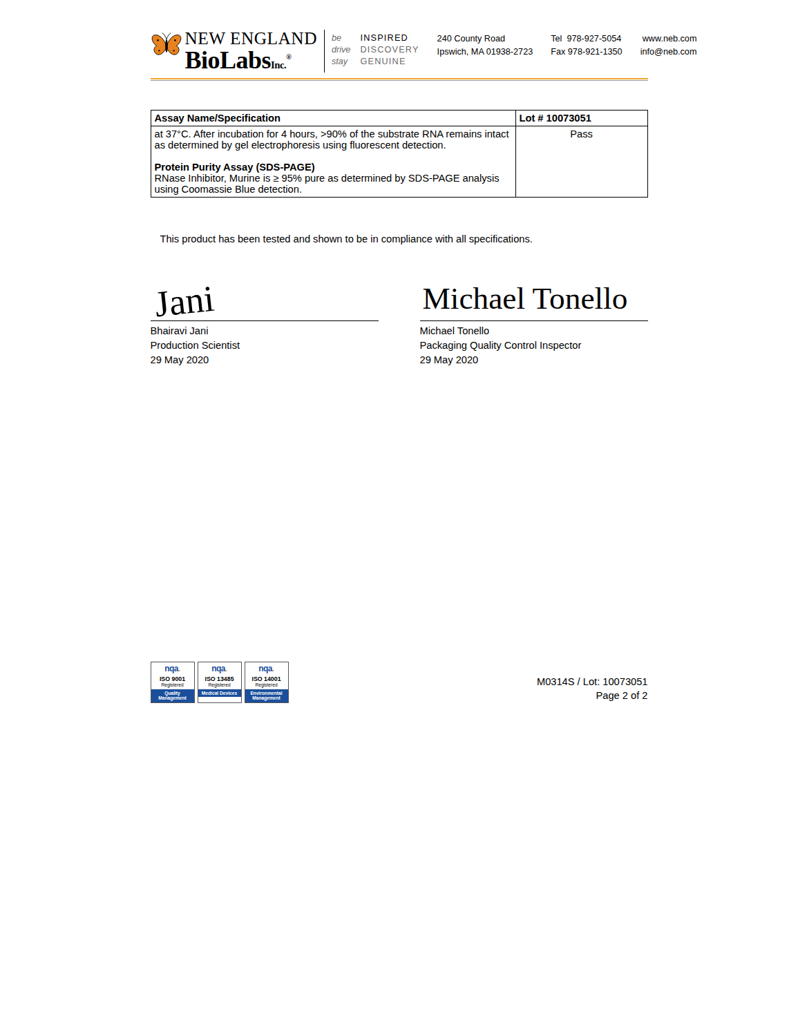NEW ENGLAND
BioLabsInc.®
be INSPIRED
drive DISCOVERY
stay GENUINE
240 County Road
Ipswich, MA 01938-2723
Tel 978-927-5054
Fax 978-921-1350
www.neb.com
info@neb.com
| Assay Name/Specification | Lot # 10073051 |
| --- | --- |
| at 37°C. After incubation for 4 hours, >90% of the substrate RNA remains intact as determined by gel electrophoresis using fluorescent detection. Protein Purity Assay (SDS-PAGE) RNase Inhibitor, Murine is ≥ 95% pure as determined by SDS-PAGE analysis using Coomassie Blue detection. | Pass |
This product has been tested and shown to be in compliance with all specifications.
Jani
Bhairavi Jani
Production Scientist
29 May 2020
Michael Tonello
Michael Tonello
Packaging Quality Control Inspector
29 May 2020
nqa.
ISO 9001
Registered
Quality
Management
nqa.
ISO 13485
Registered
Medical Devices
nqa.
ISO 14001
Registered
Environmental
Management
M0314S / Lot: 10073051
Page 2 of 2